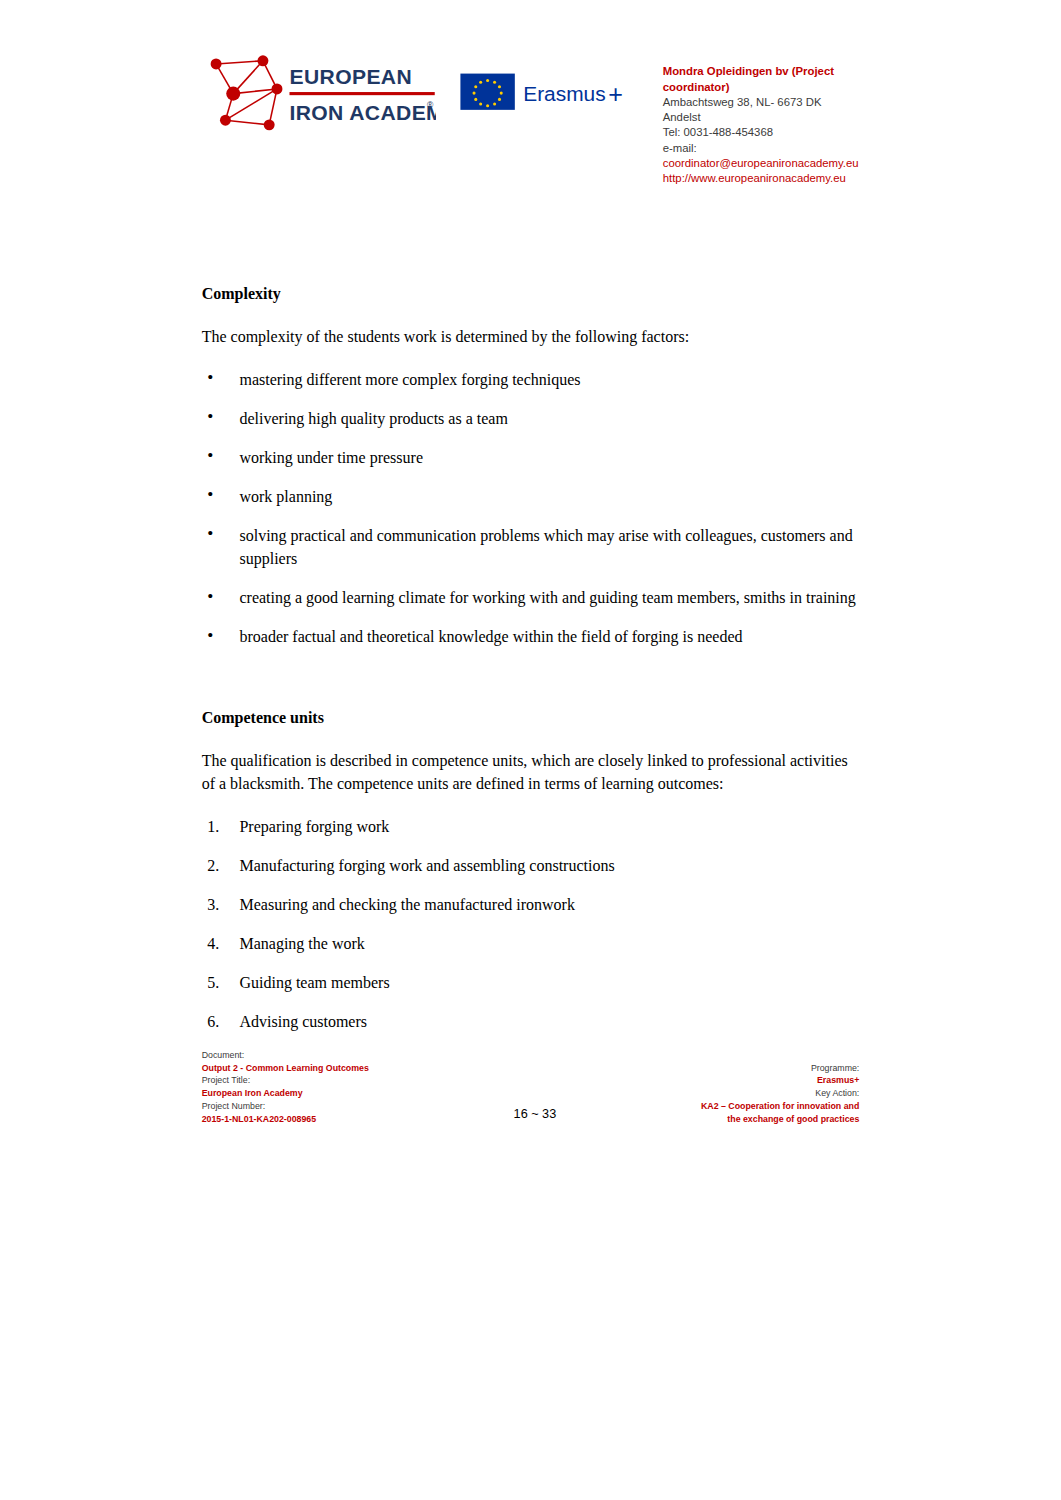EUROPEAN IRON ACADEMY ®
Erasmus +
Mondra Opleidingen bv (Project coordinator)
Ambachtsweg 38, NL- 6673 DK Andelst
Tel: 0031-488-454368
e-mail: coordinator@europeanironacademy.eu
http://www.europeanironacademy.eu
Complexity
The complexity of the students work is determined by the following factors:
mastering different more complex forging techniques
delivering high quality products as a team
working under time pressure
work planning
solving practical and communication problems which may arise with colleagues, customers and suppliers
creating a good learning climate for working with and guiding team members, smiths in training
broader factual and theoretical knowledge within the field of forging is needed
Competence units
The qualification is described in competence units, which are closely linked to professional activities of a blacksmith. The competence units are defined in terms of learning outcomes:
Preparing forging work
Manufacturing forging work and assembling constructions
Measuring and checking the manufactured ironwork
Managing the work
Guiding team members
Advising customers
Document:
Output 2 - Common Learning Outcomes
Project Title:
European Iron Academy
Project Number:
2015-1-NL01-KA202-008965
16 ~ 33
Programme:
Erasmus+
Key Action:
KA2 – Cooperation for innovation and
the exchange of good practices